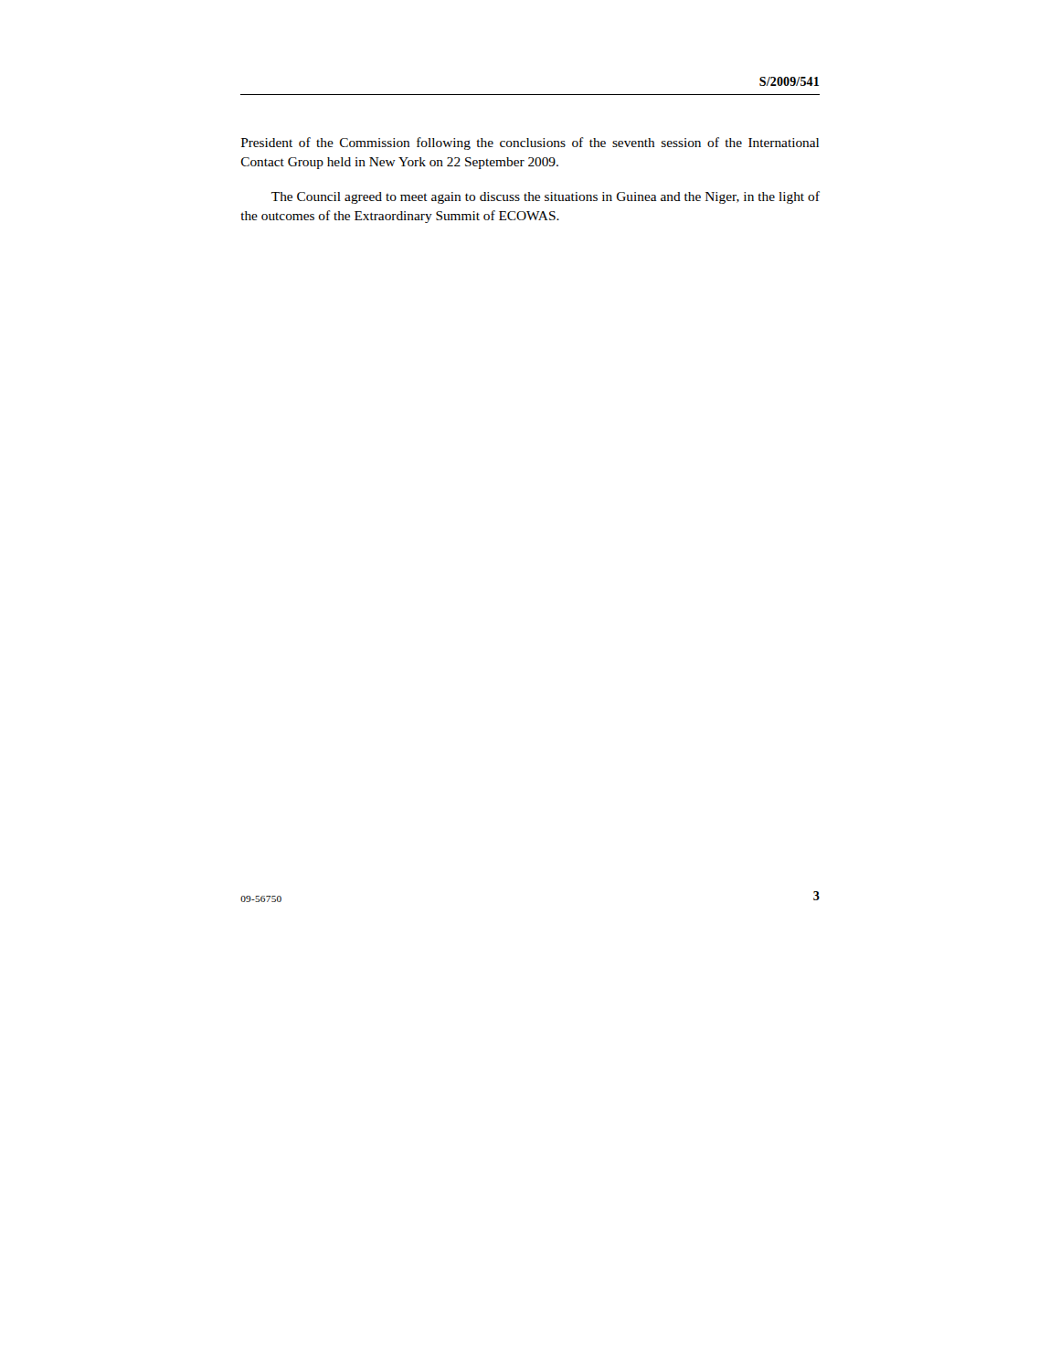S/2009/541
President of the Commission following the conclusions of the seventh session of the International Contact Group held in New York on 22 September 2009.
The Council agreed to meet again to discuss the situations in Guinea and the Niger, in the light of the outcomes of the Extraordinary Summit of ECOWAS.
09-56750 3